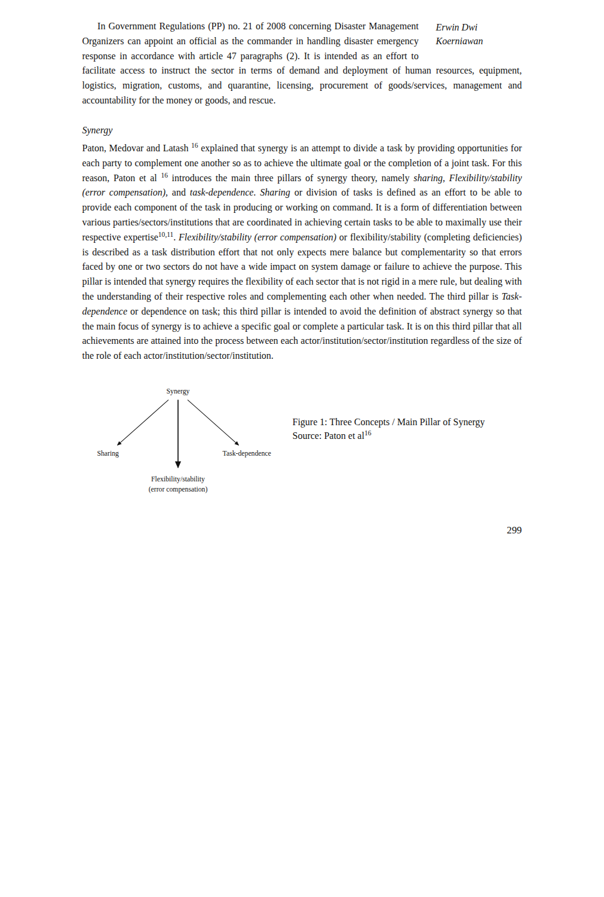Erwin Dwi
Koerniawan
In Government Regulations (PP) no. 21 of 2008 concerning Disaster Management Organizers can appoint an official as the commander in handling disaster emergency response in accordance with article 47 paragraphs (2). It is intended as an effort to facilitate access to instruct the sector in terms of demand and deployment of human resources, equipment, logistics, migration, customs, and quarantine, licensing, procurement of goods/services, management and accountability for the money or goods, and rescue.
Synergy
Paton, Medovar and Latash 16 explained that synergy is an attempt to divide a task by providing opportunities for each party to complement one another so as to achieve the ultimate goal or the completion of a joint task. For this reason, Paton et al 16 introduces the main three pillars of synergy theory, namely sharing, Flexibility/stability (error compensation), and task-dependence. Sharing or division of tasks is defined as an effort to be able to provide each component of the task in producing or working on command. It is a form of differentiation between various parties/sectors/institutions that are coordinated in achieving certain tasks to be able to maximally use their respective expertise10,11. Flexibility/stability (error compensation) or flexibility/stability (completing deficiencies) is described as a task distribution effort that not only expects mere balance but complementarity so that errors faced by one or two sectors do not have a wide impact on system damage or failure to achieve the purpose. This pillar is intended that synergy requires the flexibility of each sector that is not rigid in a mere rule, but dealing with the understanding of their respective roles and complementing each other when needed. The third pillar is Task-dependence or dependence on task; this third pillar is intended to avoid the definition of abstract synergy so that the main focus of synergy is to achieve a specific goal or complete a particular task. It is on this third pillar that all achievements are attained into the process between each actor/institution/sector/institution regardless of the size of the role of each actor/institution/sector/institution.
Synergy Sharing Task-dependence Flexibility/stability (error compensation)
Figure 1: Three Concepts / Main Pillar of Synergy
Source: Paton et al16
299